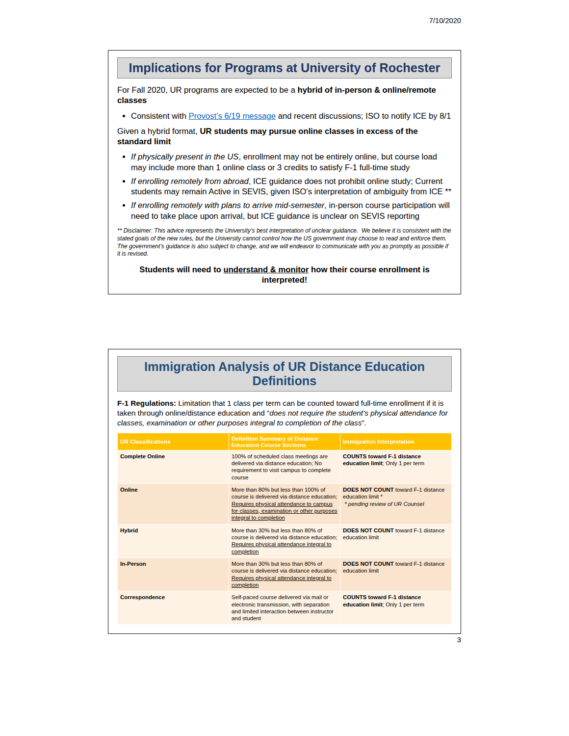7/10/2020
Implications for Programs at University of Rochester
For Fall 2020, UR programs are expected to be a hybrid of in-person & online/remote classes
Consistent with Provost’s 6/19 message and recent discussions; ISO to notify ICE by 8/1
Given a hybrid format, UR students may pursue online classes in excess of the standard limit
If physically present in the US, enrollment may not be entirely online, but course load may include more than 1 online class or 3 credits to satisfy F-1 full-time study
If enrolling remotely from abroad, ICE guidance does not prohibit online study; Current students may remain Active in SEVIS, given ISO’s interpretation of ambiguity from ICE **
If enrolling remotely with plans to arrive mid-semester, in-person course participation will need to take place upon arrival, but ICE guidance is unclear on SEVIS reporting
** Disclaimer: This advice represents the University’s best interpretation of unclear guidance. We believe it is consistent with the stated goals of the new rules, but the University cannot control how the US government may choose to read and enforce them. The government’s guidance is also subject to change, and we will endeavor to communicate with you as promptly as possible if it is revised.
Students will need to understand & monitor how their course enrollment is interpreted!
Immigration Analysis of UR Distance Education Definitions
F-1 Regulations: Limitation that 1 class per term can be counted toward full-time enrollment if it is taken through online/distance education and “does not require the student’s physical attendance for classes, examination or other purposes integral to completion of the class”.
| UR Classifications | Definition Summary of Distance Education Course Sections | Immigration Interpretation |
| --- | --- | --- |
| Complete Online | 100% of scheduled class meetings are delivered via distance education; No requirement to visit campus to complete course | COUNTS toward F-1 distance education limit ; Only 1 per term |
| Online | More than 80% but less than 100% of course is delivered via distance education; Requires physical attendance to campus for classes, examination or other purposes integral to completion | DOES NOT COUNT toward F-1 distance education limit * * pending review of UR Counsel |
| Hybrid | More than 30% but less than 80% of course is delivered via distance education; Requires physical attendance integral to completion | DOES NOT COUNT toward F-1 distance education limit |
| In-Person | More than 30% but less than 80% of course is delivered via distance education; Requires physical attendance integral to completion | DOES NOT COUNT toward F-1 distance education limit |
| Correspondence | Self-paced course delivered via mail or electronic transmission, with separation and limited interaction between instructor and student | COUNTS toward F-1 distance education limit ; Only 1 per term |
3